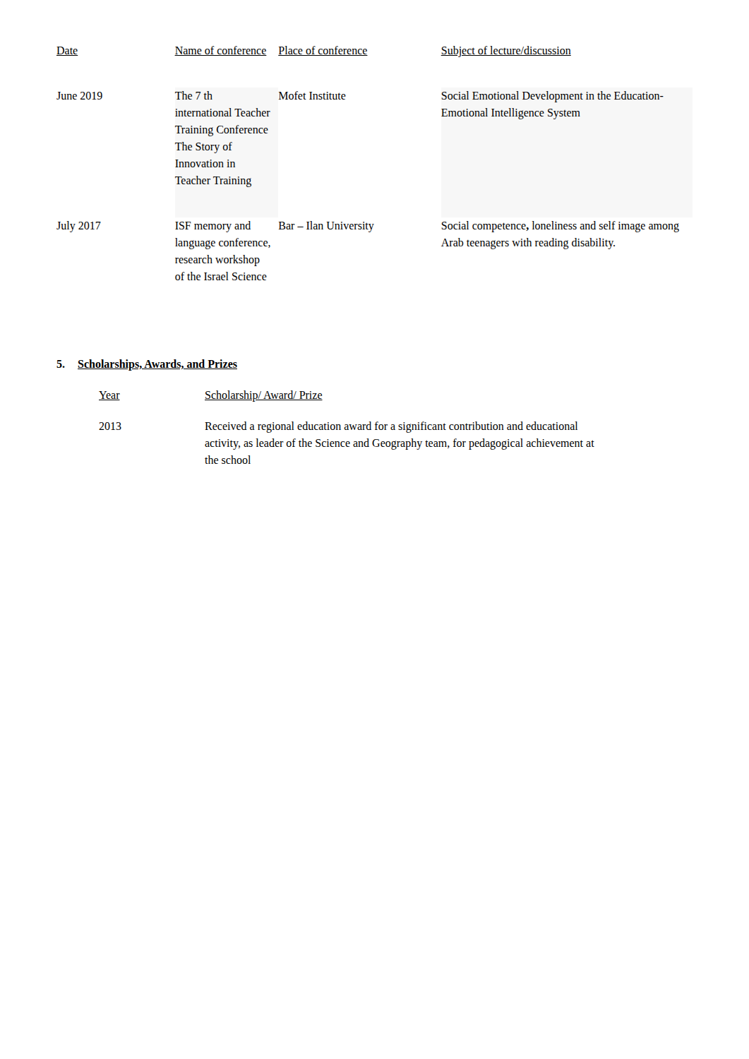| Date | Name of conference | Place of conference | Subject of lecture/discussion |
| --- | --- | --- | --- |
| June 2019 | The 7 th international Teacher Training Conference The Story of Innovation in Teacher Training | Mofet Institute | Social Emotional Development in the Education-Emotional Intelligence System |
| July 2017 | ISF memory and language conference, research workshop of the Israel Science | Bar – Ilan University | Social competence , loneliness and self image among Arab teenagers with reading disability. |
5. Scholarships, Awards, and Prizes
| Year | Scholarship/ Award/ Prize |
| --- | --- |
| 2013 | Received a regional education award for a significant contribution and educational activity, as leader of the Science and Geography team, for pedagogical achievement at the school |